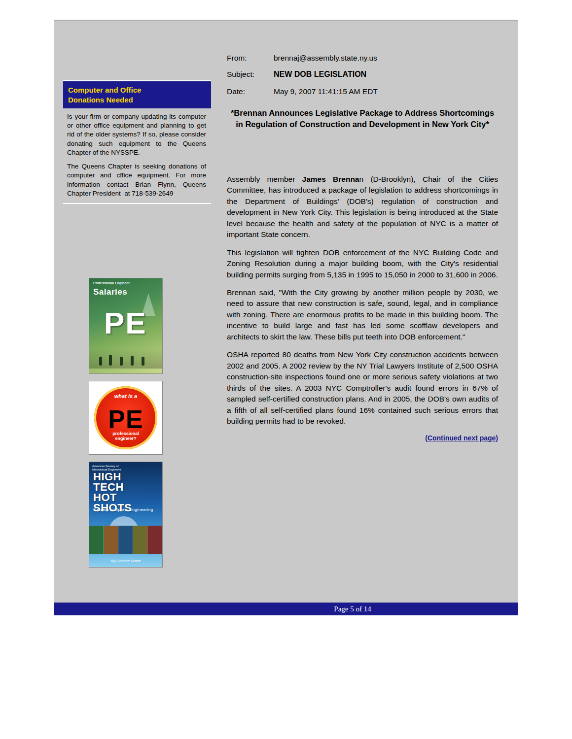Computer and Office Donations Needed
Is your firm or company updating its computer or other office equipment and planning to get rid of the older systems? If so, please consider donating such equipment to the Queens Chapter of the NYSSPE.
The Queens Chapter is seeking donations of computer and cffice equipment. For more information contact Brian Flynn, Queens Chapter President at 718-539-2649
Professional Engineer Salaries PE
what is a PE professional
engineer?
American Society of
Mechanical Engineers HIGH
TECH
HOT
SHOTS Careers in Sports Engineering
By Celeste Baine
From: brennaj@assembly.state.ny.us
Subject: NEW DOB LEGISLATION
Date: May 9, 2007 11:41:15 AM EDT
*Brennan Announces Legislative Package to Address Shortcomings in Regulation of Construction and Development in New York City*
Assembly member James Brennan (D-Brooklyn), Chair of the Cities Committee, has introduced a package of legislation to address shortcomings in the Department of Buildings' (DOB's) regulation of construction and development in New York City. This legislation is being introduced at the State level because the health and safety of the population of NYC is a matter of important State concern.
This legislation will tighten DOB enforcement of the NYC Building Code and Zoning Resolution during a major building boom, with the City's residential building permits surging from 5,135 in 1995 to 15,050 in 2000 to 31,600 in 2006.
Brennan said, "With the City growing by another million people by 2030, we need to assure that new construction is safe, sound, legal, and in compliance with zoning. There are enormous profits to be made in this building boom. The incentive to build large and fast has led some scofflaw developers and architects to skirt the law. These bills put teeth into DOB enforcement."
OSHA reported 80 deaths from New York City construction accidents between 2002 and 2005. A 2002 review by the NY Trial Lawyers Institute of 2,500 OSHA construction-site inspections found one or more serious safety violations at two thirds of the sites. A 2003 NYC Comptroller's audit found errors in 67% of sampled self-certified construction plans. And in 2005, the DOB's own audits of a fifth of all self-certified plans found 16% contained such serious errors that building permits had to be revoked.
(Continued next page)
Page 5 of 14